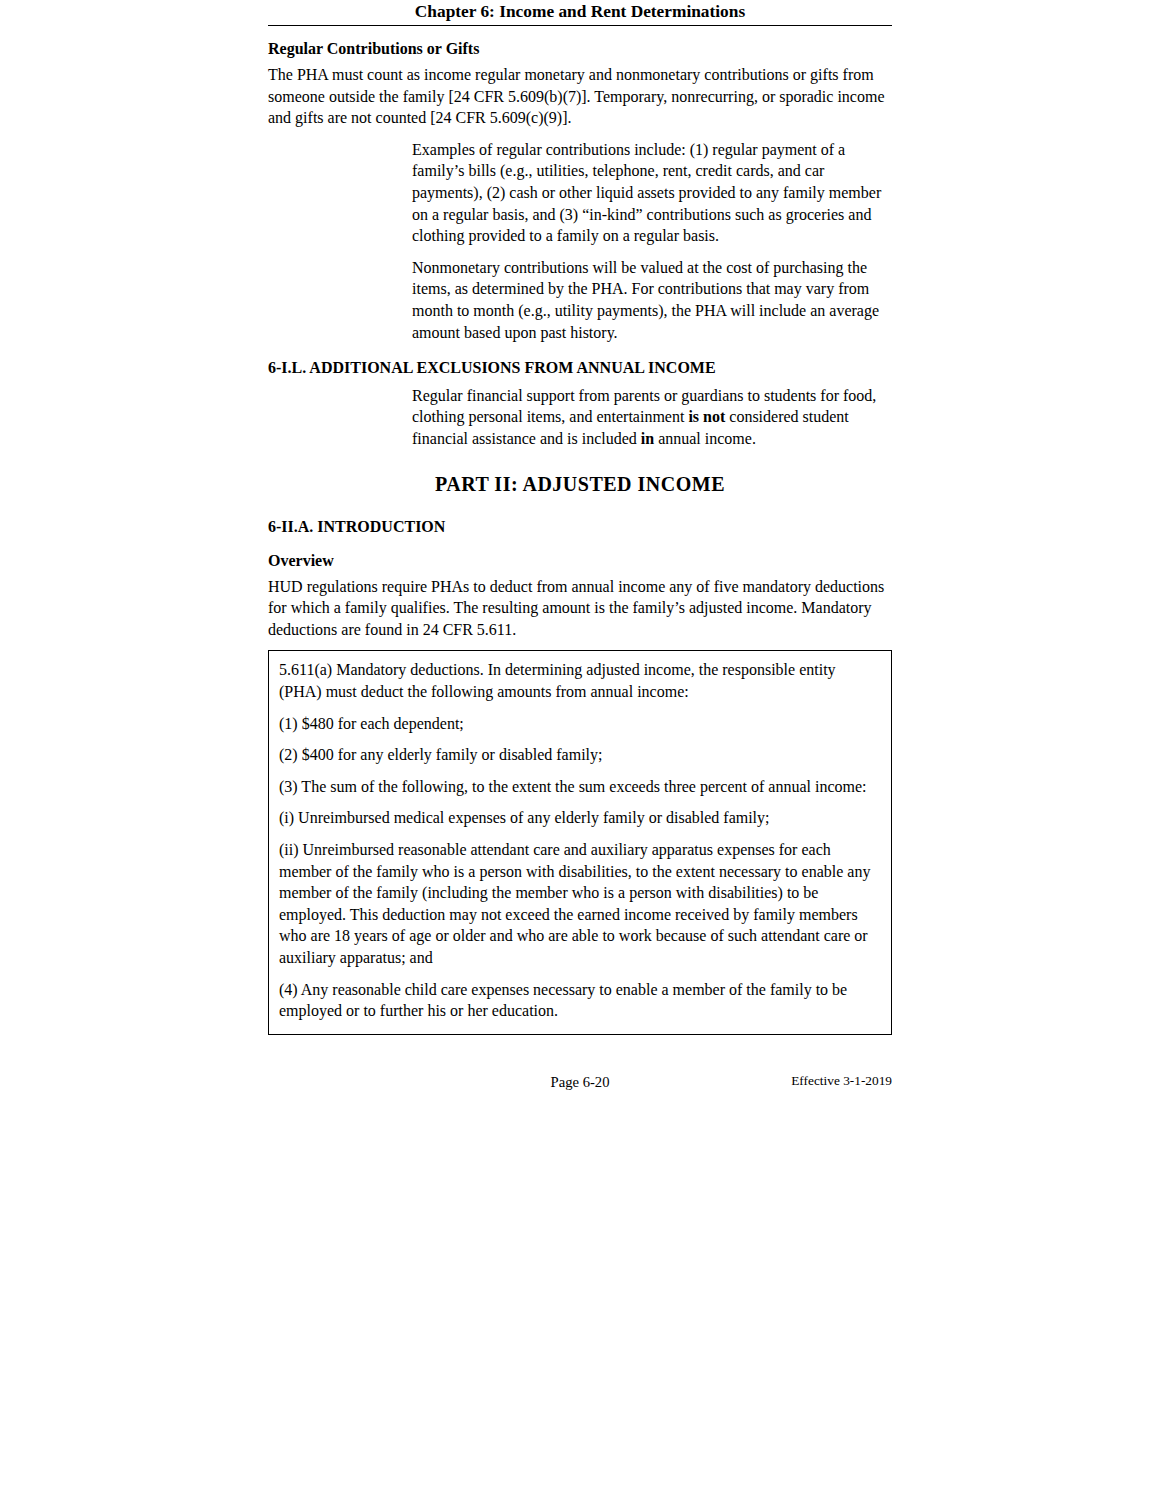Chapter 6: Income and Rent Determinations
Regular Contributions or Gifts
The PHA must count as income regular monetary and nonmonetary contributions or gifts from someone outside the family [24 CFR 5.609(b)(7)]. Temporary, nonrecurring, or sporadic income and gifts are not counted [24 CFR 5.609(c)(9)].
Examples of regular contributions include: (1) regular payment of a family’s bills (e.g., utilities, telephone, rent, credit cards, and car payments), (2) cash or other liquid assets provided to any family member on a regular basis, and (3) “in-kind” contributions such as groceries and clothing provided to a family on a regular basis.
Nonmonetary contributions will be valued at the cost of purchasing the items, as determined by the PHA. For contributions that may vary from month to month (e.g., utility payments), the PHA will include an average amount based upon past history.
6-I.L. ADDITIONAL EXCLUSIONS FROM ANNUAL INCOME
Regular financial support from parents or guardians to students for food, clothing personal items, and entertainment is not considered student financial assistance and is included in annual income.
PART II: ADJUSTED INCOME
6-II.A. INTRODUCTION
Overview
HUD regulations require PHAs to deduct from annual income any of five mandatory deductions for which a family qualifies. The resulting amount is the family’s adjusted income. Mandatory deductions are found in 24 CFR 5.611.
5.611(a) Mandatory deductions. In determining adjusted income, the responsible entity (PHA) must deduct the following amounts from annual income:
(1) $480 for each dependent;
(2) $400 for any elderly family or disabled family;
(3) The sum of the following, to the extent the sum exceeds three percent of annual income:
(i) Unreimbursed medical expenses of any elderly family or disabled family;
(ii) Unreimbursed reasonable attendant care and auxiliary apparatus expenses for each member of the family who is a person with disabilities, to the extent necessary to enable any member of the family (including the member who is a person with disabilities) to be employed. This deduction may not exceed the earned income received by family members who are 18 years of age or older and who are able to work because of such attendant care or auxiliary apparatus; and
(4) Any reasonable child care expenses necessary to enable a member of the family to be employed or to further his or her education.
Page 6-20
Effective 3-1-2019